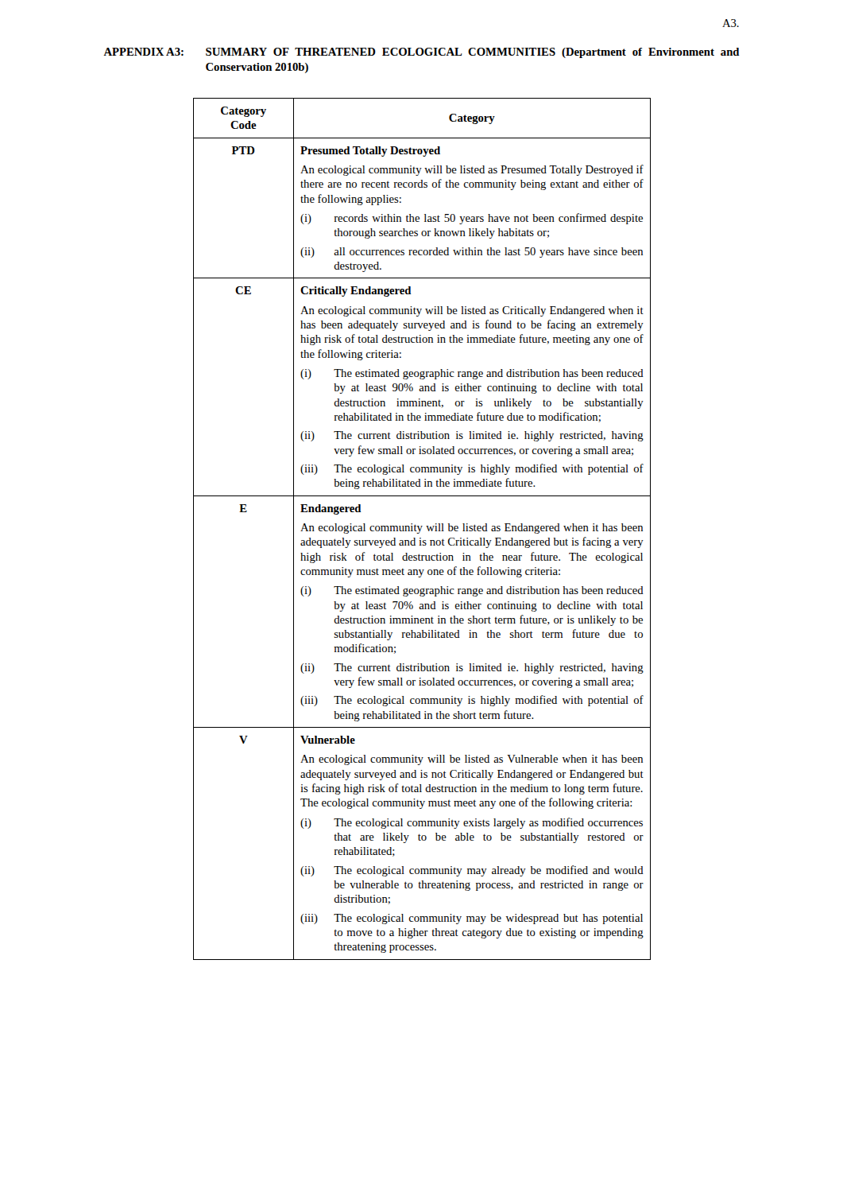A3.
APPENDIX A3:
SUMMARY OF THREATENED ECOLOGICAL COMMUNITIES (Department of Environment and Conservation 2010b)
| Category Code | Category |
| --- | --- |
| PTD | Presumed Totally Destroyed An ecological community will be listed as Presumed Totally Destroyed if there are no recent records of the community being extant and either of the following applies: (i) records within the last 50 years have not been confirmed despite thorough searches or known likely habitats or; (ii) all occurrences recorded within the last 50 years have since been destroyed. |
| CE | Critically Endangered An ecological community will be listed as Critically Endangered when it has been adequately surveyed and is found to be facing an extremely high risk of total destruction in the immediate future, meeting any one of the following criteria: (i) The estimated geographic range and distribution has been reduced by at least 90% and is either continuing to decline with total destruction imminent, or is unlikely to be substantially rehabilitated in the immediate future due to modification; (ii) The current distribution is limited ie. highly restricted, having very few small or isolated occurrences, or covering a small area; (iii) The ecological community is highly modified with potential of being rehabilitated in the immediate future. |
| E | Endangered An ecological community will be listed as Endangered when it has been adequately surveyed and is not Critically Endangered but is facing a very high risk of total destruction in the near future. The ecological community must meet any one of the following criteria: (i) The estimated geographic range and distribution has been reduced by at least 70% and is either continuing to decline with total destruction imminent in the short term future, or is unlikely to be substantially rehabilitated in the short term future due to modification; (ii) The current distribution is limited ie. highly restricted, having very few small or isolated occurrences, or covering a small area; (iii) The ecological community is highly modified with potential of being rehabilitated in the short term future. |
| V | Vulnerable An ecological community will be listed as Vulnerable when it has been adequately surveyed and is not Critically Endangered or Endangered but is facing high risk of total destruction in the medium to long term future. The ecological community must meet any one of the following criteria: (i) The ecological community exists largely as modified occurrences that are likely to be able to be substantially restored or rehabilitated; (ii) The ecological community may already be modified and would be vulnerable to threatening process, and restricted in range or distribution; (iii) The ecological community may be widespread but has potential to move to a higher threat category due to existing or impending threatening processes. |